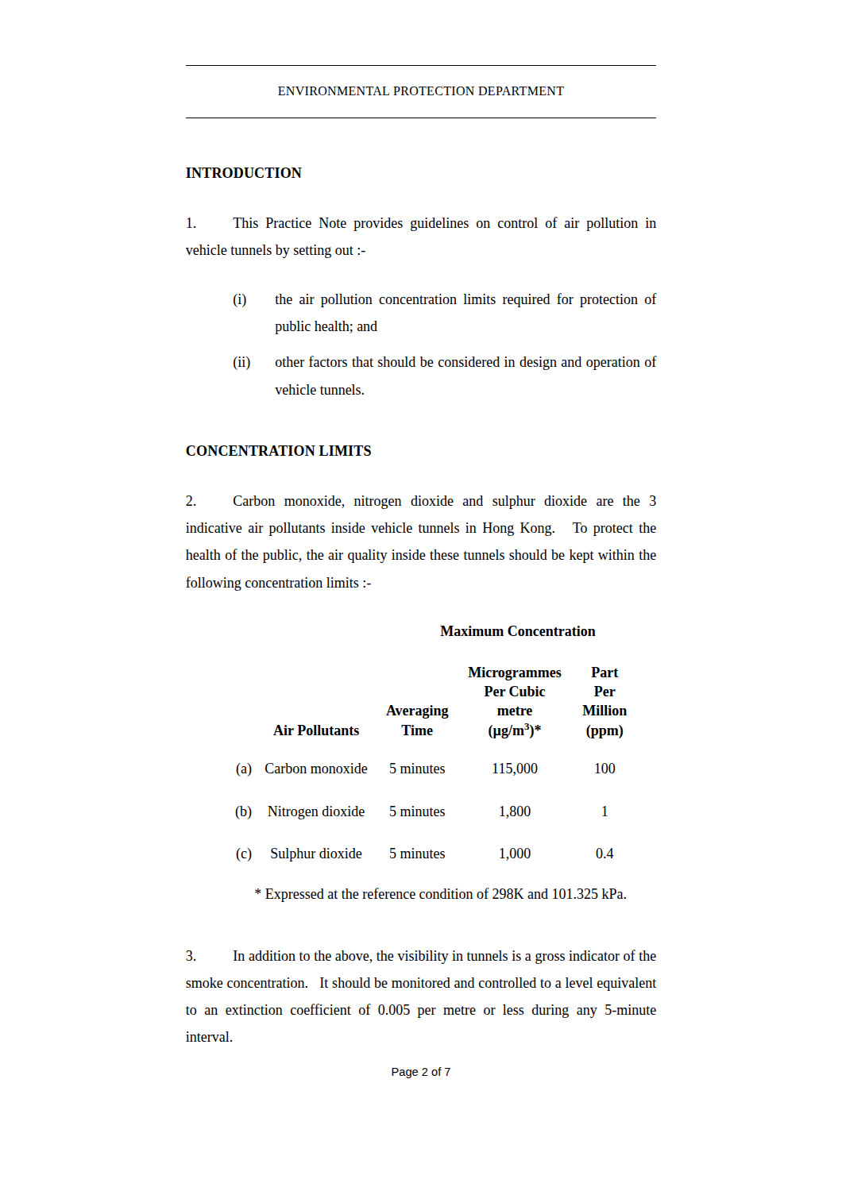ENVIRONMENTAL PROTECTION DEPARTMENT
INTRODUCTION
1. This Practice Note provides guidelines on control of air pollution in vehicle tunnels by setting out :-
(i) the air pollution concentration limits required for protection of public health; and
(ii) other factors that should be considered in design and operation of vehicle tunnels.
CONCENTRATION LIMITS
2. Carbon monoxide, nitrogen dioxide and sulphur dioxide are the 3 indicative air pollutants inside vehicle tunnels in Hong Kong. To protect the health of the public, the air quality inside these tunnels should be kept within the following concentration limits :-
Maximum Concentration
| | Air Pollutants | Averaging Time | Microgrammes Per Cubic metre (µg/m 3 )* | Part Per Million (ppm) |
| --- | --- | --- | --- | --- |
| (a) | Carbon monoxide | 5 minutes | 115,000 | 100 |
| (b) | Nitrogen dioxide | 5 minutes | 1,800 | 1 |
| (c) | Sulphur dioxide | 5 minutes | 1,000 | 0.4 |
* Expressed at the reference condition of 298K and 101.325 kPa.
3. In addition to the above, the visibility in tunnels is a gross indicator of the smoke concentration. It should be monitored and controlled to a level equivalent to an extinction coefficient of 0.005 per metre or less during any 5-minute interval.
Page 2 of 7